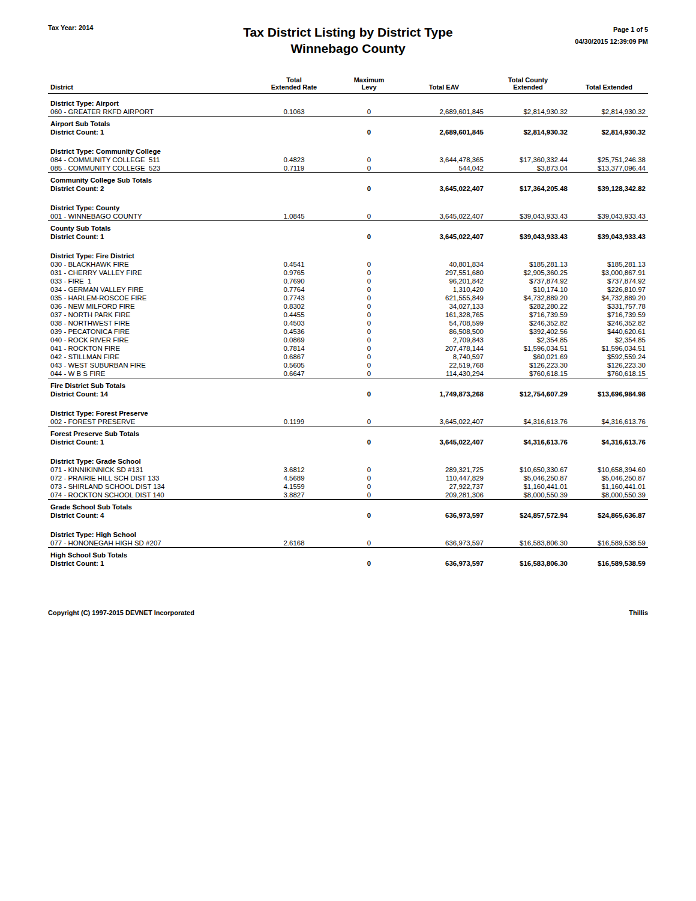Tax Year: 2014
Page 1 of 5
04/30/2015 12:39:09 PM
Tax District Listing by District Type
Winnebago County
| District | Total Extended Rate | Maximum Levy | Total EAV | Total County Extended | Total Extended |
| --- | --- | --- | --- | --- | --- |
| District Type: Airport |
| 060 - GREATER RKFD AIRPORT | 0.1063 | 0 | 2,689,601,845 | $2,814,930.32 | $2,814,930.32 |
| Airport Sub Totals |
| District Count: 1 | | 0 | 2,689,601,845 | $2,814,930.32 | $2,814,930.32 |
| District Type: Community College |
| 084 - COMMUNITY COLLEGE 511 | 0.4823 | 0 | 3,644,478,365 | $17,360,332.44 | $25,751,246.38 |
| 085 - COMMUNITY COLLEGE 523 | 0.7119 | 0 | 544,042 | $3,873.04 | $13,377,096.44 |
| Community College Sub Totals |
| District Count: 2 | | 0 | 3,645,022,407 | $17,364,205.48 | $39,128,342.82 |
| District Type: County |
| 001 - WINNEBAGO COUNTY | 1.0845 | 0 | 3,645,022,407 | $39,043,933.43 | $39,043,933.43 |
| County Sub Totals |
| District Count: 1 | | 0 | 3,645,022,407 | $39,043,933.43 | $39,043,933.43 |
| District Type: Fire District |
| 030 - BLACKHAWK FIRE | 0.4541 | 0 | 40,801,834 | $185,281.13 | $185,281.13 |
| 031 - CHERRY VALLEY FIRE | 0.9765 | 0 | 297,551,680 | $2,905,360.25 | $3,000,867.91 |
| 033 - FIRE 1 | 0.7690 | 0 | 96,201,842 | $737,874.92 | $737,874.92 |
| 034 - GERMAN VALLEY FIRE | 0.7764 | 0 | 1,310,420 | $10,174.10 | $226,810.97 |
| 035 - HARLEM-ROSCOE FIRE | 0.7743 | 0 | 621,555,849 | $4,732,889.20 | $4,732,889.20 |
| 036 - NEW MILFORD FIRE | 0.8302 | 0 | 34,027,133 | $282,280.22 | $331,757.78 |
| 037 - NORTH PARK FIRE | 0.4455 | 0 | 161,328,765 | $716,739.59 | $716,739.59 |
| 038 - NORTHWEST FIRE | 0.4503 | 0 | 54,708,599 | $246,352.82 | $246,352.82 |
| 039 - PECATONICA FIRE | 0.4536 | 0 | 86,508,500 | $392,402.56 | $440,620.61 |
| 040 - ROCK RIVER FIRE | 0.0869 | 0 | 2,709,843 | $2,354.85 | $2,354.85 |
| 041 - ROCKTON FIRE | 0.7814 | 0 | 207,478,144 | $1,596,034.51 | $1,596,034.51 |
| 042 - STILLMAN FIRE | 0.6867 | 0 | 8,740,597 | $60,021.69 | $592,559.24 |
| 043 - WEST SUBURBAN FIRE | 0.5605 | 0 | 22,519,768 | $126,223.30 | $126,223.30 |
| 044 - W B S FIRE | 0.6647 | 0 | 114,430,294 | $760,618.15 | $760,618.15 |
| Fire District Sub Totals |
| District Count: 14 | | 0 | 1,749,873,268 | $12,754,607.29 | $13,696,984.98 |
| District Type: Forest Preserve |
| 002 - FOREST PRESERVE | 0.1199 | 0 | 3,645,022,407 | $4,316,613.76 | $4,316,613.76 |
| Forest Preserve Sub Totals |
| District Count: 1 | | 0 | 3,645,022,407 | $4,316,613.76 | $4,316,613.76 |
| District Type: Grade School |
| 071 - KINNIKINNICK SD #131 | 3.6812 | 0 | 289,321,725 | $10,650,330.67 | $10,658,394.60 |
| 072 - PRAIRIE HILL SCH DIST 133 | 4.5689 | 0 | 110,447,829 | $5,046,250.87 | $5,046,250.87 |
| 073 - SHIRLAND SCHOOL DIST 134 | 4.1559 | 0 | 27,922,737 | $1,160,441.01 | $1,160,441.01 |
| 074 - ROCKTON SCHOOL DIST 140 | 3.8827 | 0 | 209,281,306 | $8,000,550.39 | $8,000,550.39 |
| Grade School Sub Totals |
| District Count: 4 | | 0 | 636,973,597 | $24,857,572.94 | $24,865,636.87 |
| District Type: High School |
| 077 - HONONEGAH HIGH SD #207 | 2.6168 | 0 | 636,973,597 | $16,583,806.30 | $16,589,538.59 |
| High School Sub Totals |
| District Count: 1 | | 0 | 636,973,597 | $16,583,806.30 | $16,589,538.59 |
Copyright (C) 1997-2015 DEVNET Incorporated Thillis